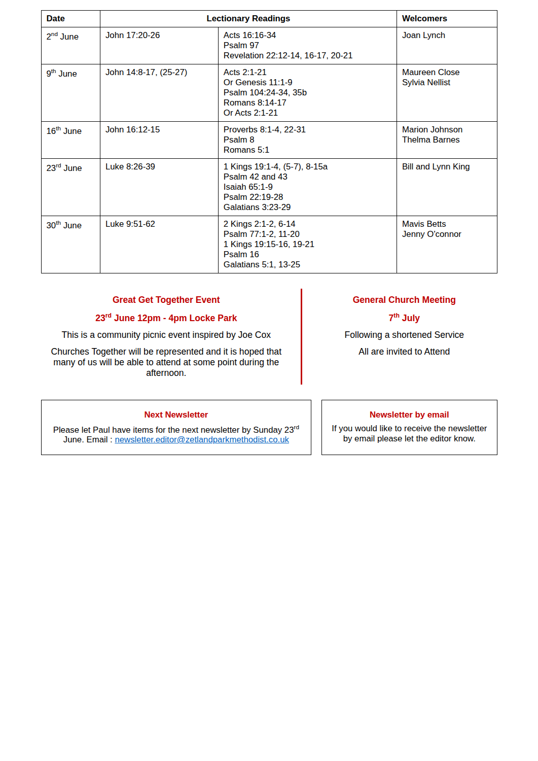| Date | Lectionary Readings | Welcomers |
| --- | --- | --- |
| 2 nd June | John 17:20-26 | Acts 16:16-34 Psalm 97 Revelation 22:12-14, 16-17, 20-21 | Joan Lynch |
| 9 th June | John 14:8-17, (25-27) | Acts 2:1-21 Or Genesis 11:1-9 Psalm 104:24-34, 35b Romans 8:14-17 Or Acts 2:1-21 | Maureen Close Sylvia Nellist |
| 16 th June | John 16:12-15 | Proverbs 8:1-4, 22-31 Psalm 8 Romans 5:1 | Marion Johnson Thelma Barnes |
| 23 rd June | Luke 8:26-39 | 1 Kings 19:1-4, (5-7), 8-15a Psalm 42 and 43 Isaiah 65:1-9 Psalm 22:19-28 Galatians 3:23-29 | Bill and Lynn King |
| 30 th June | Luke 9:51-62 | 2 Kings 2:1-2, 6-14 Psalm 77:1-2, 11-20 1 Kings 19:15-16, 19-21 Psalm 16 Galatians 5:1, 13-25 | Mavis Betts Jenny O'connor |
Great Get Together Event
23rd June 12pm - 4pm Locke Park
This is a community picnic event inspired by Joe Cox
Churches Together will be represented and it is hoped that many of us will be able to attend at some point during the afternoon.
General Church Meeting
7th July
Following a shortened Service
All are invited to Attend
Next Newsletter
Please let Paul have items for the next newsletter by Sunday 23rd June. Email : newsletter.editor@zetlandparkmethodist.co.uk
Newsletter by email
If you would like to receive the newsletter by email please let the editor know.